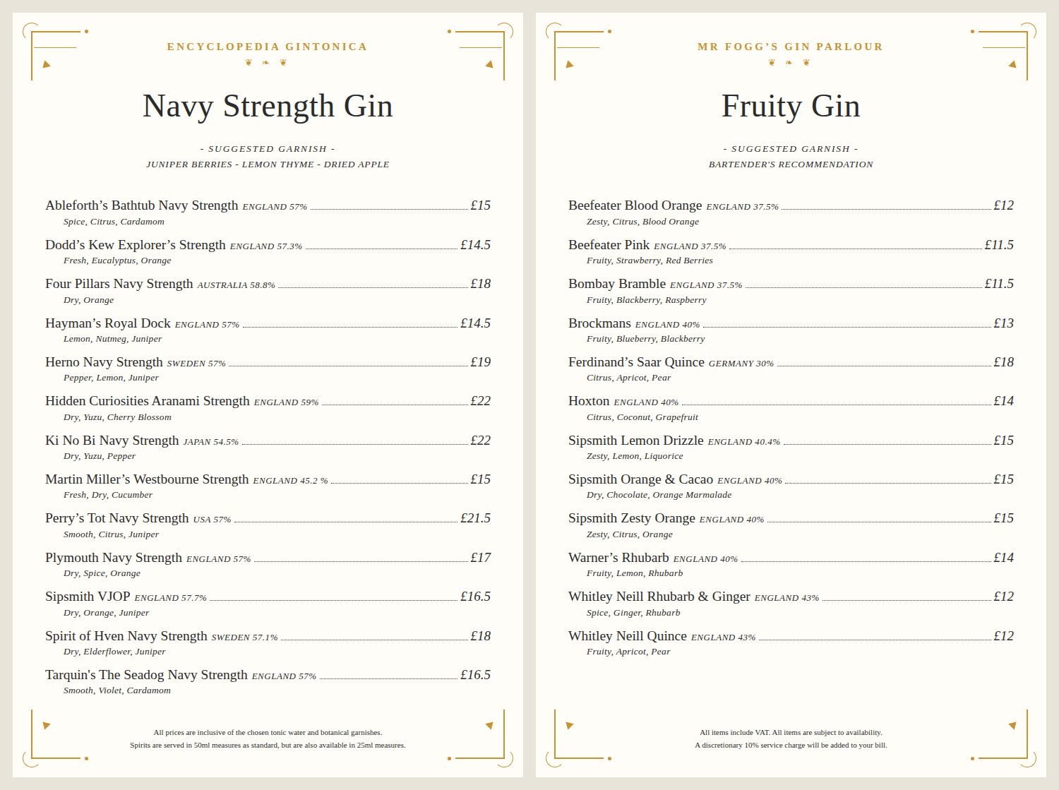ENCYCLOPEDIA GINTONICA
❦ ❧ ❦
Navy Strength Gin
- SUGGESTED GARNISH -
JUNIPER BERRIES - LEMON THYME - DRIED APPLE
Ableforth’s Bathtub Navy Strength ENGLAND 57% £15
Spice, Citrus, Cardamom
Dodd’s Kew Explorer’s Strength ENGLAND 57.3% £14.5
Fresh, Eucalyptus, Orange
Four Pillars Navy Strength AUSTRALIA 58.8% £18
Dry, Orange
Hayman’s Royal Dock ENGLAND 57% £14.5
Lemon, Nutmeg, Juniper
Herno Navy Strength SWEDEN 57% £19
Pepper, Lemon, Juniper
Hidden Curiosities Aranami Strength ENGLAND 59% £22
Dry, Yuzu, Cherry Blossom
Ki No Bi Navy Strength JAPAN 54.5% £22
Dry, Yuzu, Pepper
Martin Miller’s Westbourne Strength ENGLAND 45.2 % £15
Fresh, Dry, Cucumber
Perry’s Tot Navy Strength USA 57% £21.5
Smooth, Citrus, Juniper
Plymouth Navy Strength ENGLAND 57% £17
Dry, Spice, Orange
Sipsmith VJOP ENGLAND 57.7% £16.5
Dry, Orange, Juniper
Spirit of Hven Navy Strength SWEDEN 57.1% £18
Dry, Elderflower, Juniper
Tarquin's The Seadog Navy Strength ENGLAND 57% £16.5
Smooth, Violet, Cardamom
All prices are inclusive of the chosen tonic water and botanical garnishes.
Spirits are served in 50ml measures as standard, but are also available in 25ml measures.
MR FOGG’S GIN PARLOUR
❦ ❧ ❦
Fruity Gin
- SUGGESTED GARNISH -
BARTENDER'S RECOMMENDATION
Beefeater Blood Orange ENGLAND 37.5% £12
Zesty, Citrus, Blood Orange
Beefeater Pink ENGLAND 37.5% £11.5
Fruity, Strawberry, Red Berries
Bombay Bramble ENGLAND 37.5% £11.5
Fruity, Blackberry, Raspberry
Brockmans ENGLAND 40% £13
Fruity, Blueberry, Blackberry
Ferdinand’s Saar Quince GERMANY 30% £18
Citrus, Apricot, Pear
Hoxton ENGLAND 40% £14
Citrus, Coconut, Grapefruit
Sipsmith Lemon Drizzle ENGLAND 40.4% £15
Zesty, Lemon, Liquorice
Sipsmith Orange & Cacao ENGLAND 40% £15
Dry, Chocolate, Orange Marmalade
Sipsmith Zesty Orange ENGLAND 40% £15
Zesty, Citrus, Orange
Warner’s Rhubarb ENGLAND 40% £14
Fruity, Lemon, Rhubarb
Whitley Neill Rhubarb & Ginger ENGLAND 43% £12
Spice, Ginger, Rhubarb
Whitley Neill Quince ENGLAND 43% £12
Fruity, Apricot, Pear
All items include VAT. All items are subject to availability.
A discretionary 10% service charge will be added to your bill.